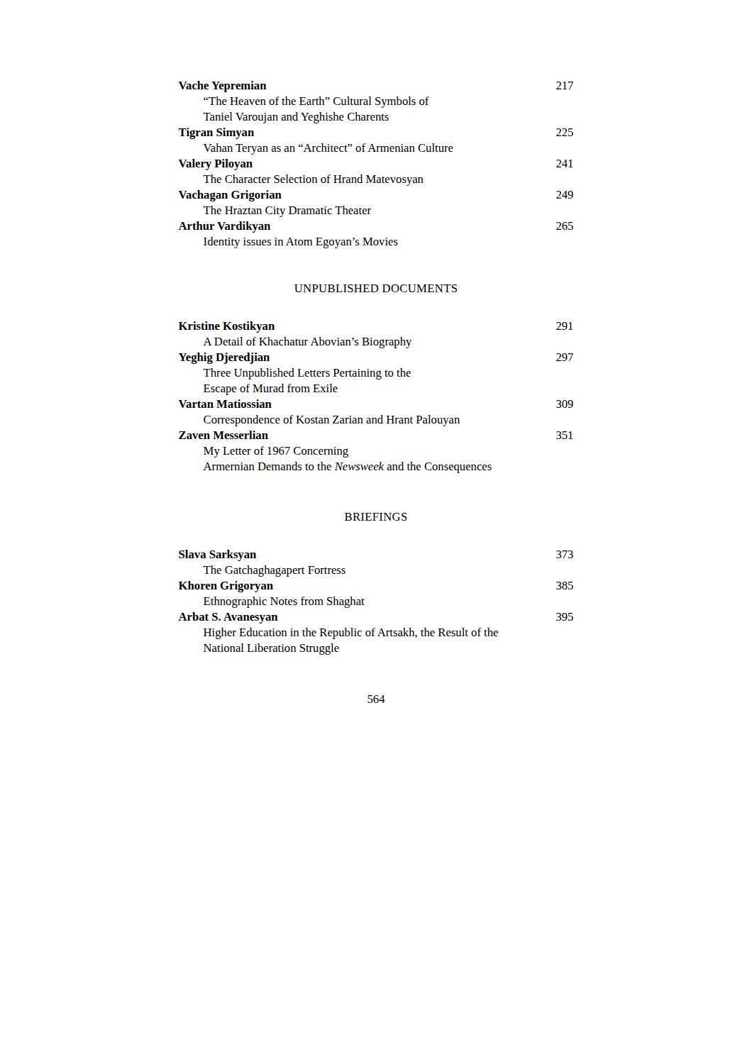Vache Yepremian 217
“The Heaven of the Earth” Cultural Symbols of
Taniel Varoujan and Yeghishe Charents
Tigran Simyan 225
Vahan Teryan as an “Architect” of Armenian Culture
Valery Piloyan 241
The Character Selection of Hrand Matevosyan
Vachagan Grigorian 249
The Hraztan City Dramatic Theater
Arthur Vardikyan 265
Identity issues in Atom Egoyan’s Movies
UNPUBLISHED DOCUMENTS
Kristine Kostikyan 291
A Detail of Khachatur Abovian’s Biography
Yeghig Djeredjian 297
Three Unpublished Letters Pertaining to the
Escape of Murad from Exile
Vartan Matiossian 309
Correspondence of Kostan Zarian and Hrant Palouyan
Zaven Messerlian 351
My Letter of 1967 Concerning
Armernian Demands to the Newsweek and the Consequences
BRIEFINGS
Slava Sarksyan 373
The Gatchaghagapert Fortress
Khoren Grigoryan 385
Ethnographic Notes from Shaghat
Arbat S. Avanesyan 395
Higher Education in the Republic of Artsakh, the Result of the
National Liberation Struggle
564